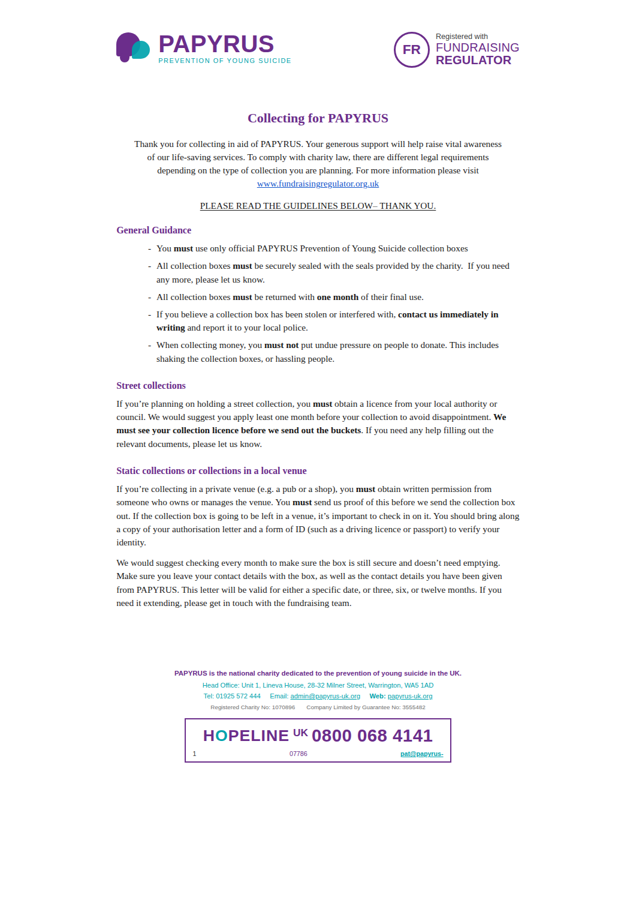PAPYRUS Prevention of Young Suicide
FR
Registered with FUNDRAISING REGULATOR
Collecting for PAPYRUS
Thank you for collecting in aid of PAPYRUS. Your generous support will help raise vital awareness of our life-saving services. To comply with charity law, there are different legal requirements depending on the type of collection you are planning. For more information please visit www.fundraisingregulator.org.uk
PLEASE READ THE GUIDELINES BELOW– THANK YOU.
General Guidance
You must use only official PAPYRUS Prevention of Young Suicide collection boxes
All collection boxes must be securely sealed with the seals provided by the charity. If you need any more, please let us know.
All collection boxes must be returned with one month of their final use.
If you believe a collection box has been stolen or interfered with, contact us immediately in writing and report it to your local police.
When collecting money, you must not put undue pressure on people to donate. This includes shaking the collection boxes, or hassling people.
Street collections
If you’re planning on holding a street collection, you must obtain a licence from your local authority or council. We would suggest you apply least one month before your collection to avoid disappointment. We must see your collection licence before we send out the buckets. If you need any help filling out the relevant documents, please let us know.
Static collections or collections in a local venue
If you’re collecting in a private venue (e.g. a pub or a shop), you must obtain written permission from someone who owns or manages the venue. You must send us proof of this before we send the collection box out. If the collection box is going to be left in a venue, it’s important to check in on it. You should bring along a copy of your authorisation letter and a form of ID (such as a driving licence or passport) to verify your identity.
We would suggest checking every month to make sure the box is still secure and doesn’t need emptying. Make sure you leave your contact details with the box, as well as the contact details you have been given from PAPYRUS. This letter will be valid for either a specific date, or three, six, or twelve months. If you need it extending, please get in touch with the fundraising team.
PAPYRUS is the national charity dedicated to the prevention of young suicide in the UK.
Head Office: Unit 1, Lineva House, 28-32 Milner Street, Warrington, WA5 1AD
Tel: 01925 572 444 Email: admin@papyrus-uk.org Web: papyrus-uk.org
Registered Charity No: 1070896 Company Limited by Guarantee No: 3555482
HOPELINE UK 0800 068 4141
1 07786 pat@papyrus-